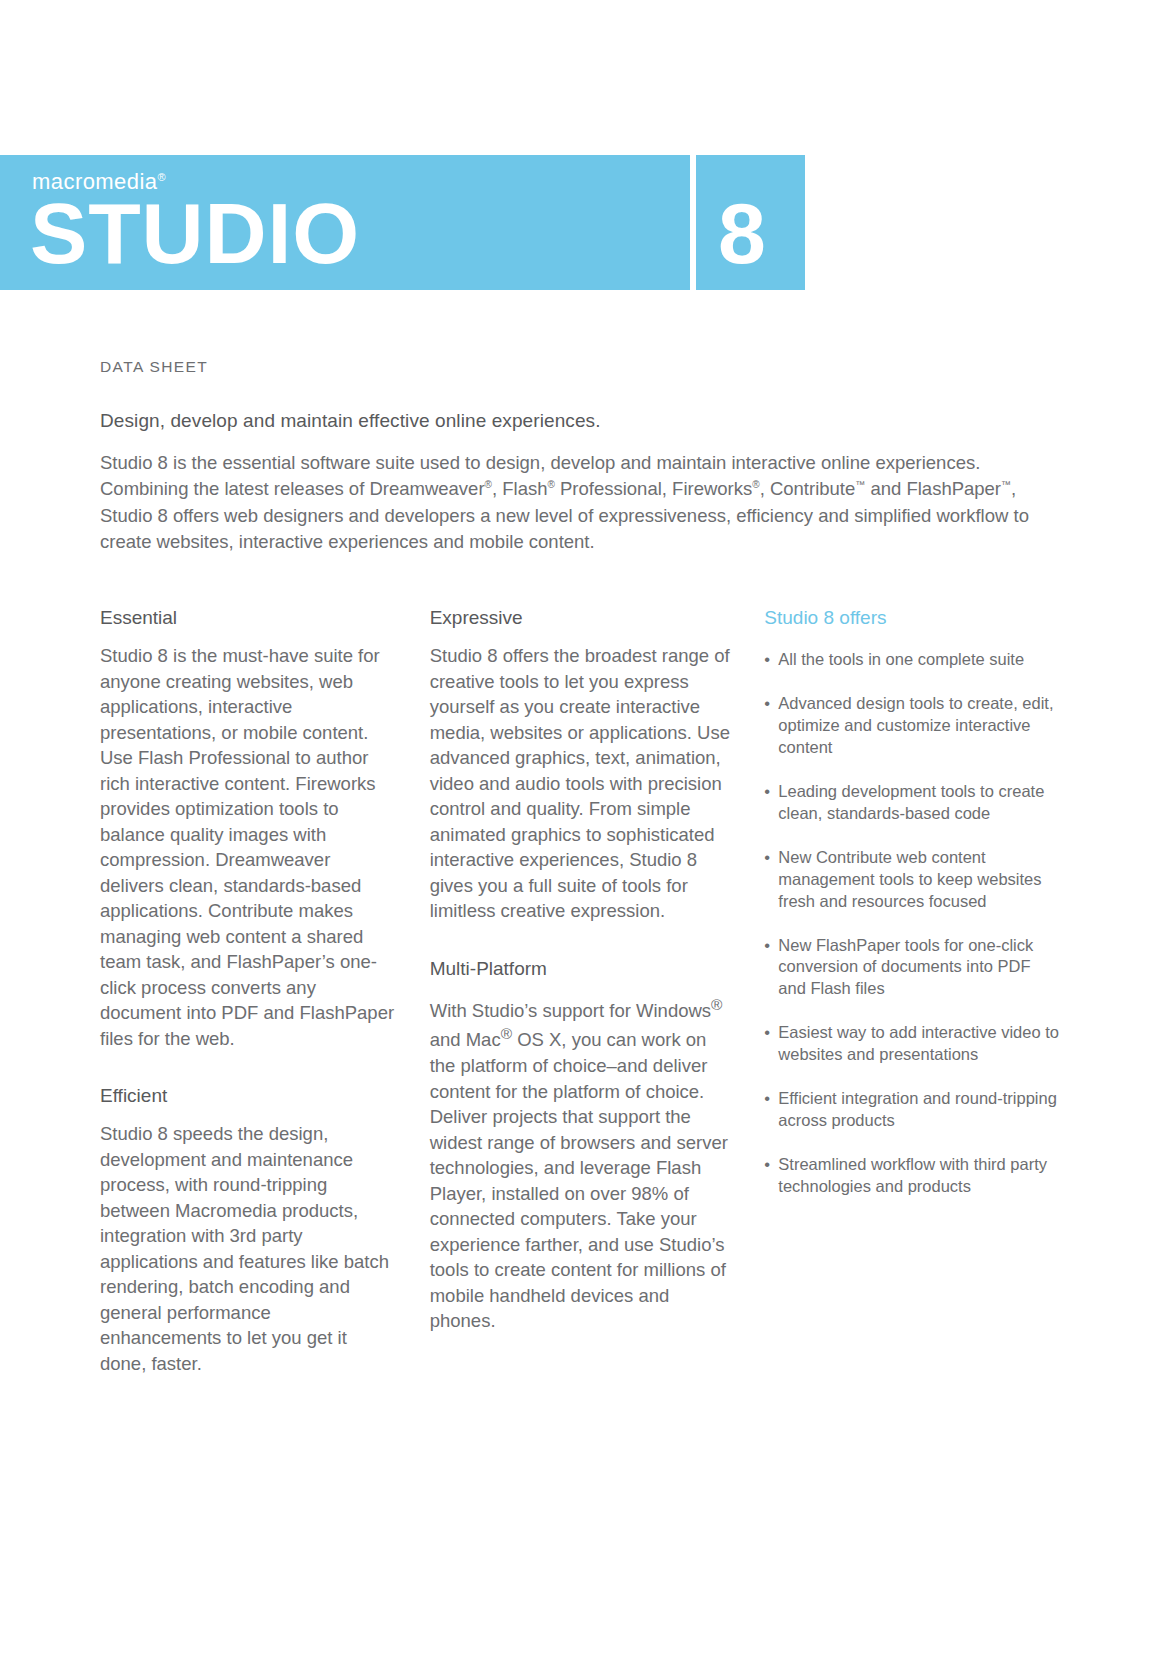macromedia®
STUDIO
8
DATA SHEET
Design, develop and maintain effective online experiences.
Studio 8 is the essential software suite used to design, develop and maintain interactive online experiences. Combining the latest releases of Dreamweaver®, Flash® Professional, Fireworks®, Contribute™ and FlashPaper™, Studio 8 offers web designers and developers a new level of expressiveness, efficiency and simplified workflow to create websites, interactive experiences and mobile content.
Essential
Studio 8 is the must-have suite for anyone creating websites, web applications, interactive presentations, or mobile content. Use Flash Professional to author rich interactive content. Fireworks provides optimization tools to balance quality images with compression. Dreamweaver delivers clean, standards-based applications. Contribute makes managing web content a shared team task, and FlashPaper’s one-click process converts any document into PDF and FlashPaper files for the web.
Efficient
Studio 8 speeds the design, development and maintenance process, with round-tripping between Macromedia products, integration with 3rd party applications and features like batch rendering, batch encoding and general performance enhancements to let you get it done, faster.
Expressive
Studio 8 offers the broadest range of creative tools to let you express yourself as you create interactive media, websites or applications. Use advanced graphics, text, animation, video and audio tools with precision control and quality. From simple animated graphics to sophisticated interactive experiences, Studio 8 gives you a full suite of tools for limitless creative expression.
Multi-Platform
With Studio’s support for Windows® and Mac® OS X, you can work on the platform of choice–and deliver content for the platform of choice. Deliver projects that support the widest range of browsers and server technologies, and leverage Flash Player, installed on over 98% of connected computers. Take your experience farther, and use Studio’s tools to create content for millions of mobile handheld devices and phones.
Studio 8 offers
All the tools in one complete suite
Advanced design tools to create, edit, optimize and customize interactive content
Leading development tools to create clean, standards-based code
New Contribute web content management tools to keep websites fresh and resources focused
New FlashPaper tools for one-click conversion of documents into PDF and Flash files
Easiest way to add interactive video to websites and presentations
Efficient integration and round-tripping across products
Streamlined workflow with third party technologies and products